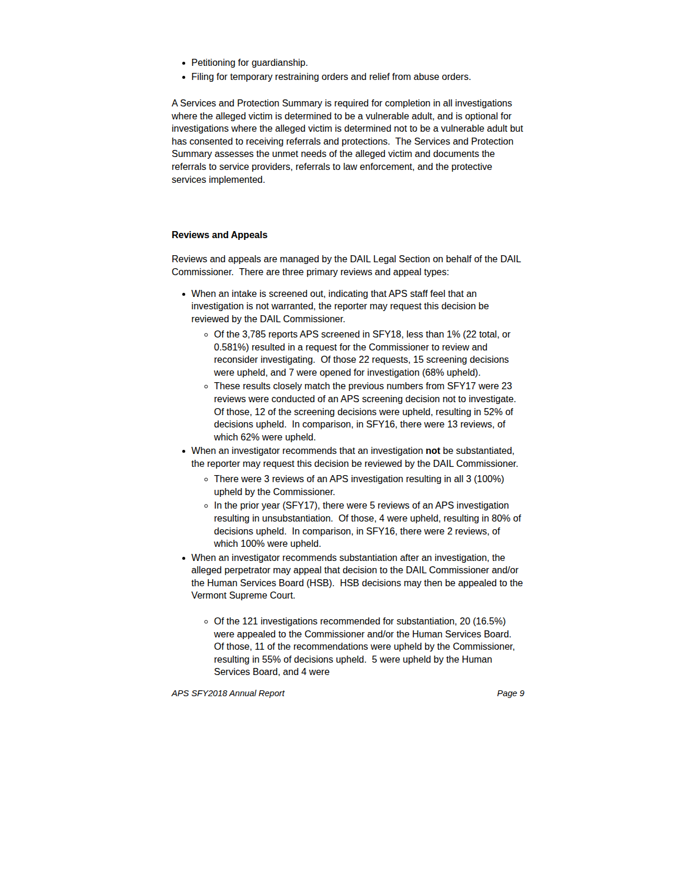Petitioning for guardianship.
Filing for temporary restraining orders and relief from abuse orders.
A Services and Protection Summary is required for completion in all investigations where the alleged victim is determined to be a vulnerable adult, and is optional for investigations where the alleged victim is determined not to be a vulnerable adult but has consented to receiving referrals and protections. The Services and Protection Summary assesses the unmet needs of the alleged victim and documents the referrals to service providers, referrals to law enforcement, and the protective services implemented.
Reviews and Appeals
Reviews and appeals are managed by the DAIL Legal Section on behalf of the DAIL Commissioner. There are three primary reviews and appeal types:
When an intake is screened out, indicating that APS staff feel that an investigation is not warranted, the reporter may request this decision be reviewed by the DAIL Commissioner.
Of the 3,785 reports APS screened in SFY18, less than 1% (22 total, or 0.581%) resulted in a request for the Commissioner to review and reconsider investigating. Of those 22 requests, 15 screening decisions were upheld, and 7 were opened for investigation (68% upheld).
These results closely match the previous numbers from SFY17 were 23 reviews were conducted of an APS screening decision not to investigate. Of those, 12 of the screening decisions were upheld, resulting in 52% of decisions upheld. In comparison, in SFY16, there were 13 reviews, of which 62% were upheld.
When an investigator recommends that an investigation not be substantiated, the reporter may request this decision be reviewed by the DAIL Commissioner.
There were 3 reviews of an APS investigation resulting in all 3 (100%) upheld by the Commissioner.
In the prior year (SFY17), there were 5 reviews of an APS investigation resulting in unsubstantiation. Of those, 4 were upheld, resulting in 80% of decisions upheld. In comparison, in SFY16, there were 2 reviews, of which 100% were upheld.
When an investigator recommends substantiation after an investigation, the alleged perpetrator may appeal that decision to the DAIL Commissioner and/or the Human Services Board (HSB). HSB decisions may then be appealed to the Vermont Supreme Court.
Of the 121 investigations recommended for substantiation, 20 (16.5%) were appealed to the Commissioner and/or the Human Services Board. Of those, 11 of the recommendations were upheld by the Commissioner, resulting in 55% of decisions upheld. 5 were upheld by the Human Services Board, and 4 were
APS SFY2018 Annual Report Page 9